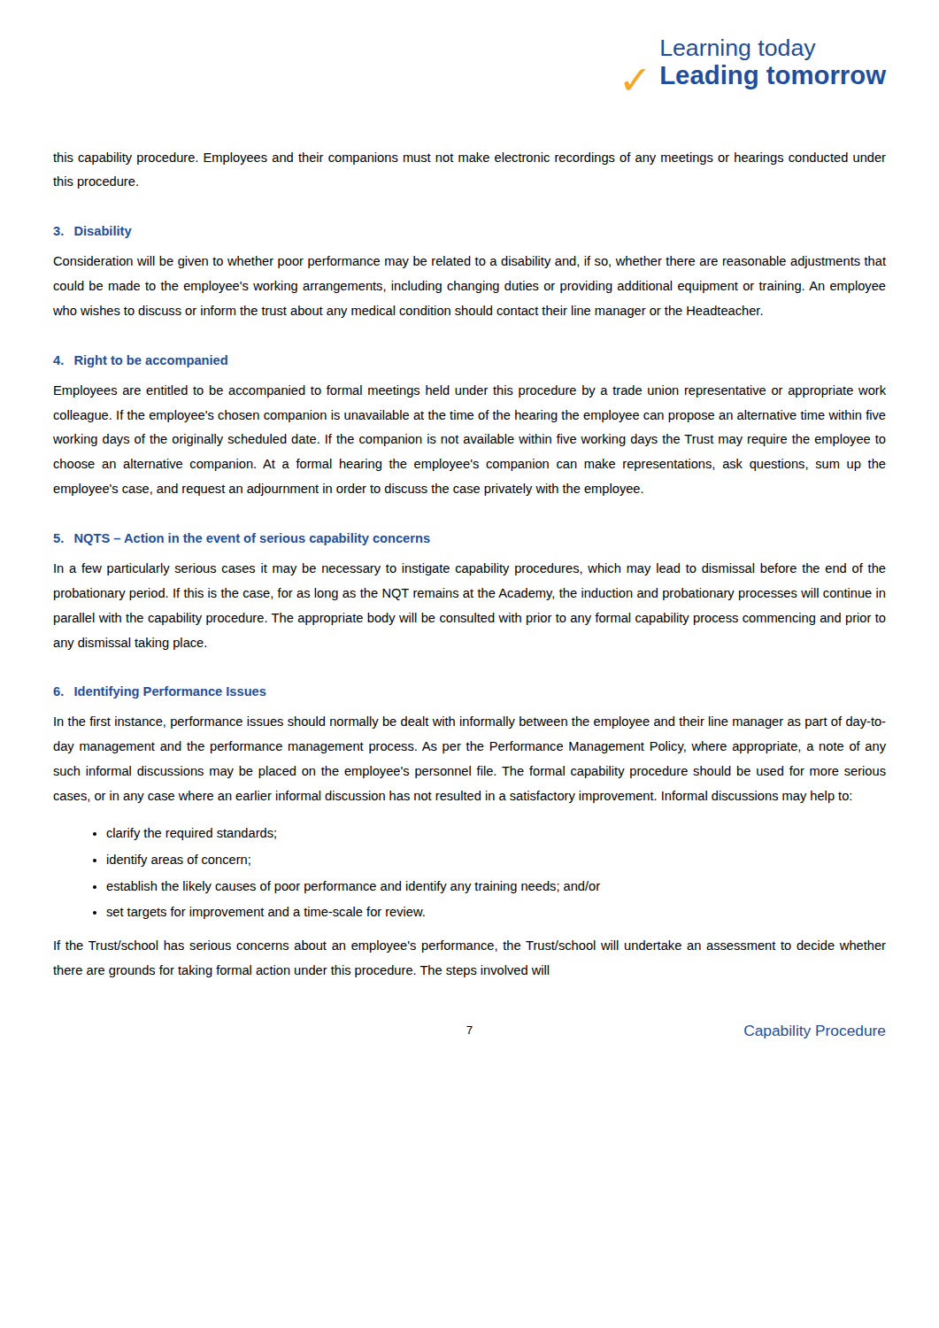✓ Learning today
Leading tomorrow
this capability procedure. Employees and their companions must not make electronic recordings of any meetings or hearings conducted under this procedure.
3. Disability
Consideration will be given to whether poor performance may be related to a disability and, if so, whether there are reasonable adjustments that could be made to the employee's working arrangements, including changing duties or providing additional equipment or training. An employee who wishes to discuss or inform the trust about any medical condition should contact their line manager or the Headteacher.
4. Right to be accompanied
Employees are entitled to be accompanied to formal meetings held under this procedure by a trade union representative or appropriate work colleague. If the employee's chosen companion is unavailable at the time of the hearing the employee can propose an alternative time within five working days of the originally scheduled date. If the companion is not available within five working days the Trust may require the employee to choose an alternative companion. At a formal hearing the employee's companion can make representations, ask questions, sum up the employee's case, and request an adjournment in order to discuss the case privately with the employee.
5. NQTS – Action in the event of serious capability concerns
In a few particularly serious cases it may be necessary to instigate capability procedures, which may lead to dismissal before the end of the probationary period. If this is the case, for as long as the NQT remains at the Academy, the induction and probationary processes will continue in parallel with the capability procedure. The appropriate body will be consulted with prior to any formal capability process commencing and prior to any dismissal taking place.
6. Identifying Performance Issues
In the first instance, performance issues should normally be dealt with informally between the employee and their line manager as part of day-to-day management and the performance management process. As per the Performance Management Policy, where appropriate, a note of any such informal discussions may be placed on the employee's personnel file. The formal capability procedure should be used for more serious cases, or in any case where an earlier informal discussion has not resulted in a satisfactory improvement. Informal discussions may help to:
clarify the required standards;
identify areas of concern;
establish the likely causes of poor performance and identify any training needs; and/or
set targets for improvement and a time-scale for review.
If the Trust/school has serious concerns about an employee's performance, the Trust/school will undertake an assessment to decide whether there are grounds for taking formal action under this procedure. The steps involved will
7
Capability Procedure